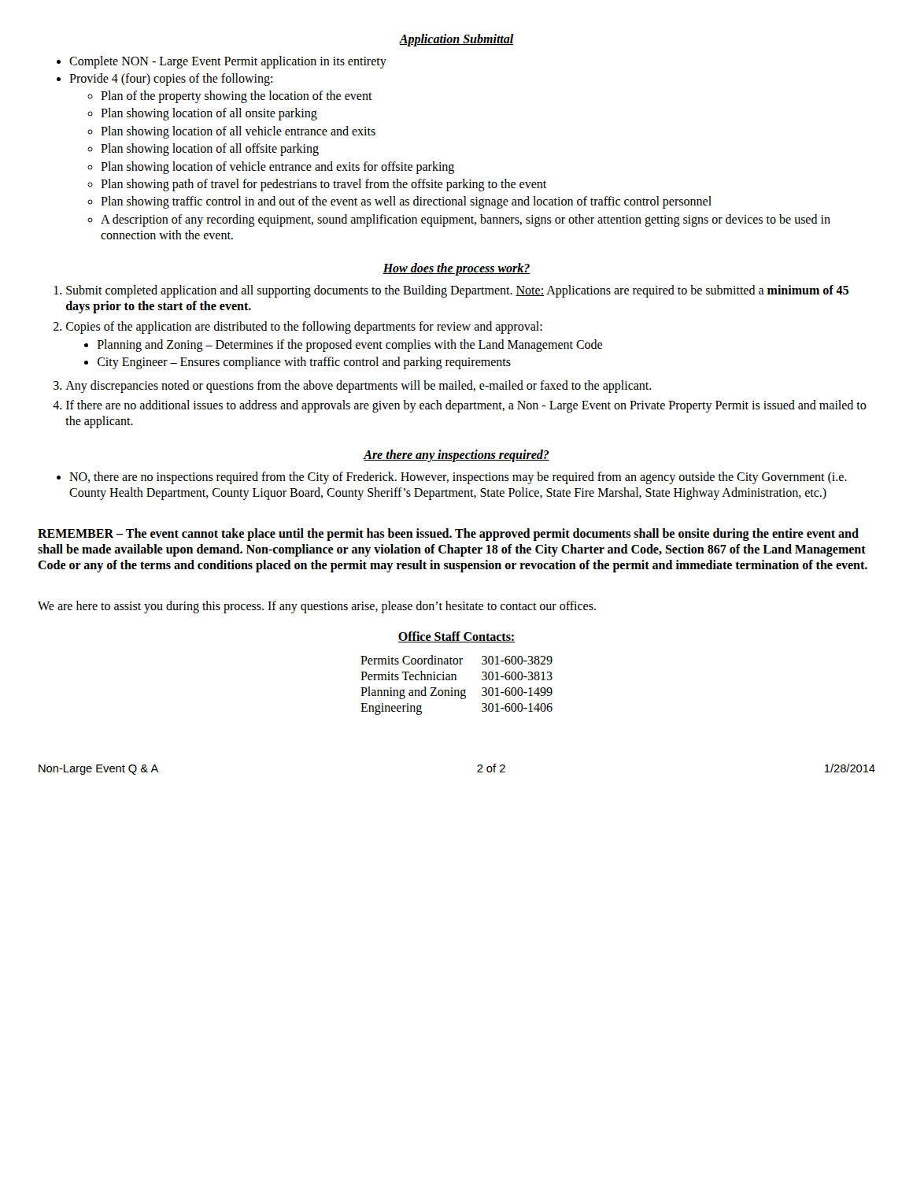Application Submittal
Complete NON - Large Event Permit application in its entirety
Provide 4 (four) copies of the following:
Plan of the property showing the location of the event
Plan showing location of all onsite parking
Plan showing location of all vehicle entrance and exits
Plan showing location of all offsite parking
Plan showing location of vehicle entrance and exits for offsite parking
Plan showing path of travel for pedestrians to travel from the offsite parking to the event
Plan showing traffic control in and out of the event as well as directional signage and location of traffic control personnel
A description of any recording equipment, sound amplification equipment, banners, signs or other attention getting signs or devices to be used in connection with the event.
How does the process work?
Submit completed application and all supporting documents to the Building Department. Note: Applications are required to be submitted a minimum of 45 days prior to the start of the event.
Copies of the application are distributed to the following departments for review and approval:
Planning and Zoning – Determines if the proposed event complies with the Land Management Code
City Engineer – Ensures compliance with traffic control and parking requirements
Any discrepancies noted or questions from the above departments will be mailed, e-mailed or faxed to the applicant.
If there are no additional issues to address and approvals are given by each department, a Non - Large Event on Private Property Permit is issued and mailed to the applicant.
Are there any inspections required?
NO, there are no inspections required from the City of Frederick. However, inspections may be required from an agency outside the City Government (i.e. County Health Department, County Liquor Board, County Sheriff’s Department, State Police, State Fire Marshal, State Highway Administration, etc.)
REMEMBER – The event cannot take place until the permit has been issued. The approved permit documents shall be onsite during the entire event and shall be made available upon demand. Non-compliance or any violation of Chapter 18 of the City Charter and Code, Section 867 of the Land Management Code or any of the terms and conditions placed on the permit may result in suspension or revocation of the permit and immediate termination of the event.
We are here to assist you during this process. If any questions arise, please don’t hesitate to contact our offices.
Office Staff Contacts:
| Permits Coordinator | 301-600-3829 |
| Permits Technician | 301-600-3813 |
| Planning and Zoning | 301-600-1499 |
| Engineering | 301-600-1406 |
Non-Large Event Q & A 2 of 2 1/28/2014